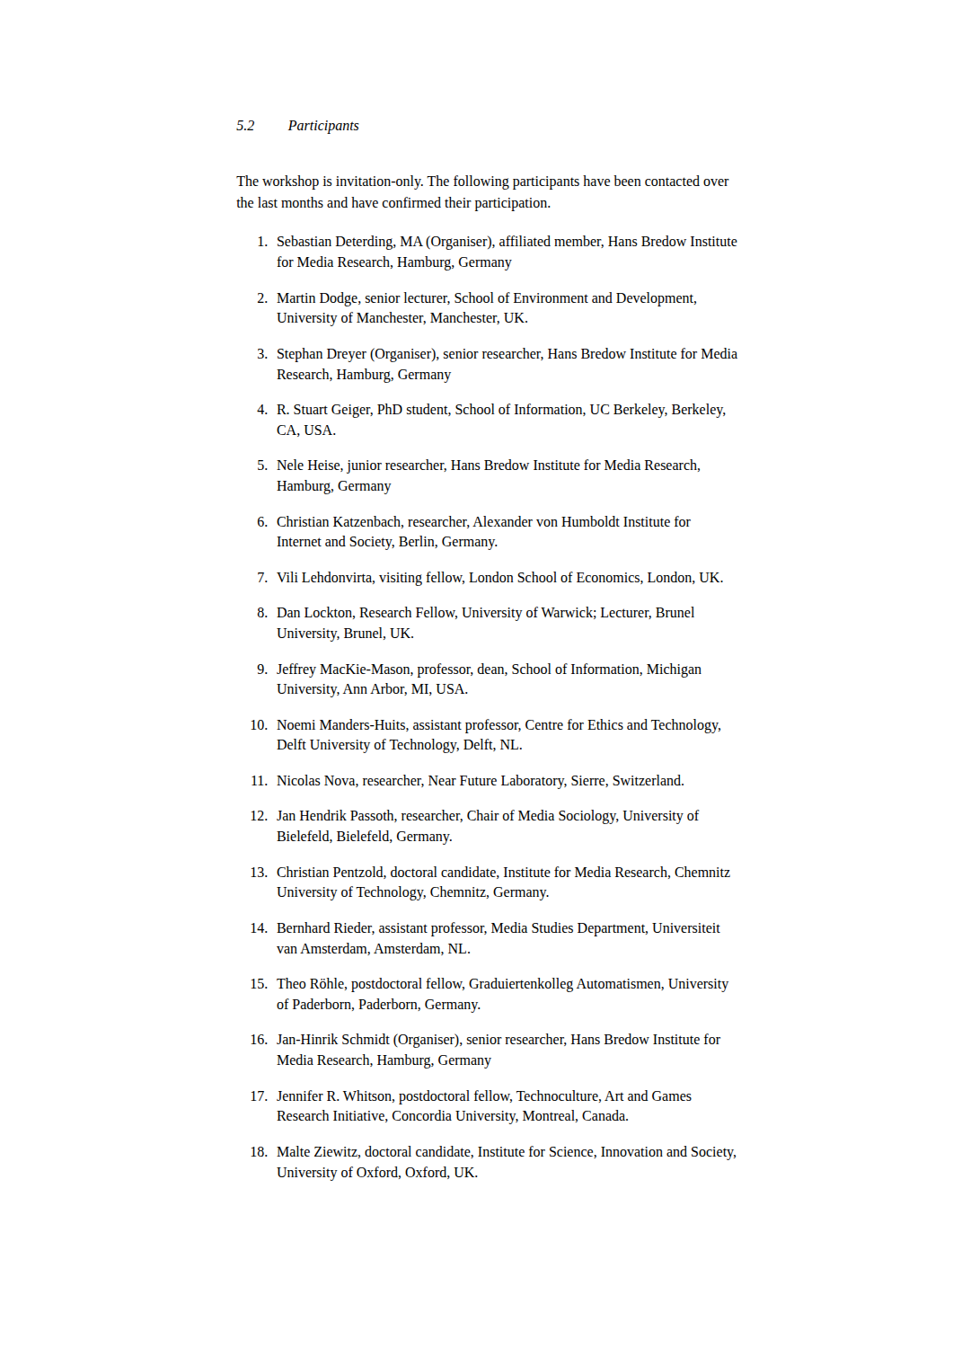5.2 Participants
The workshop is invitation-only. The following participants have been contacted over the last months and have confirmed their participation.
Sebastian Deterding, MA (Organiser), affiliated member, Hans Bredow Institute for Media Research, Hamburg, Germany
Martin Dodge, senior lecturer, School of Environment and Development, University of Manchester, Manchester, UK.
Stephan Dreyer (Organiser), senior researcher, Hans Bredow Institute for Media Research, Hamburg, Germany
R. Stuart Geiger, PhD student, School of Information, UC Berkeley, Berkeley, CA, USA.
Nele Heise, junior researcher, Hans Bredow Institute for Media Research, Hamburg, Germany
Christian Katzenbach, researcher, Alexander von Humboldt Institute for Internet and Society, Berlin, Germany.
Vili Lehdonvirta, visiting fellow, London School of Economics, London, UK.
Dan Lockton, Research Fellow, University of Warwick; Lecturer, Brunel University, Brunel, UK.
Jeffrey MacKie-Mason, professor, dean, School of Information, Michigan University, Ann Arbor, MI, USA.
Noemi Manders-Huits, assistant professor, Centre for Ethics and Technology, Delft University of Technology, Delft, NL.
Nicolas Nova, researcher, Near Future Laboratory, Sierre, Switzerland.
Jan Hendrik Passoth, researcher, Chair of Media Sociology, University of Bielefeld, Bielefeld, Germany.
Christian Pentzold, doctoral candidate, Institute for Media Research, Chemnitz University of Technology, Chemnitz, Germany.
Bernhard Rieder, assistant professor, Media Studies Department, Universiteit van Amsterdam, Amsterdam, NL.
Theo Röhle, postdoctoral fellow, Graduiertenkolleg Automatismen, University of Paderborn, Paderborn, Germany.
Jan-Hinrik Schmidt (Organiser), senior researcher, Hans Bredow Institute for Media Research, Hamburg, Germany
Jennifer R. Whitson, postdoctoral fellow, Technoculture, Art and Games Research Initiative, Concordia University, Montreal, Canada.
Malte Ziewitz, doctoral candidate, Institute for Science, Innovation and Society, University of Oxford, Oxford, UK.